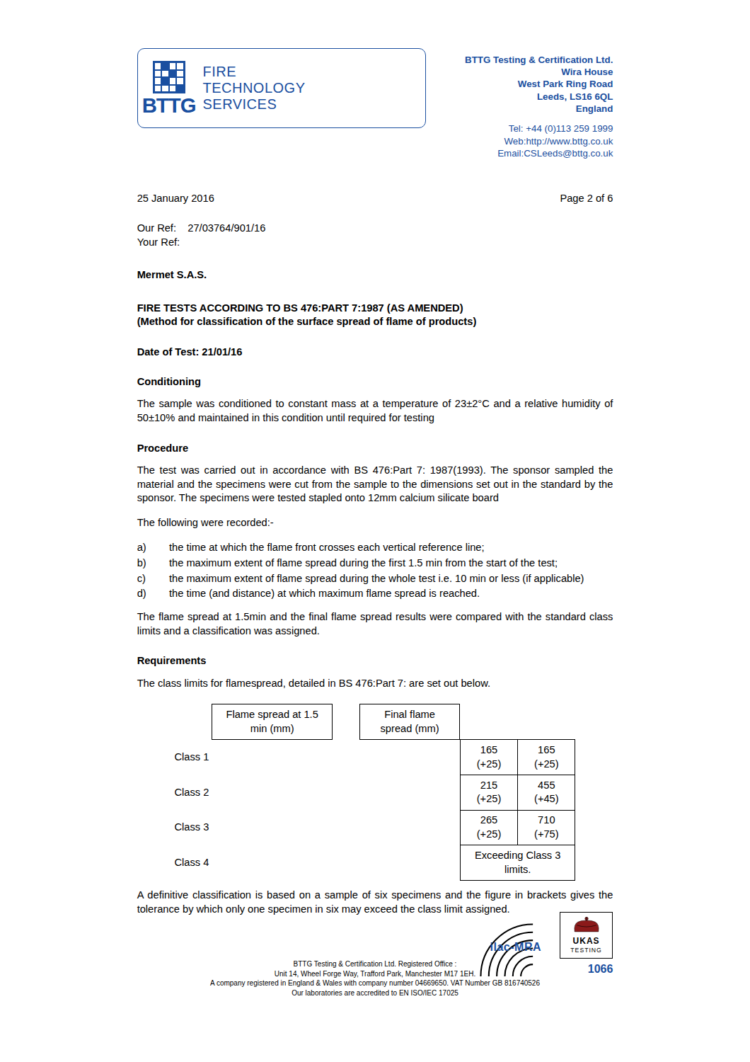BTTG
FIRE
TECHNOLOGY
SERVICES
BTTG Testing & Certification Ltd.
Wira House
West Park Ring Road
Leeds, LS16 6QL
England
Tel: +44 (0)113 259 1999
Web:http://www.bttg.co.uk
Email:CSLeeds@bttg.co.uk
25 January 2016
Page 2 of 6
Our Ref: 27/03764/901/16
Your Ref:
Mermet S.A.S.
FIRE TESTS ACCORDING TO BS 476:PART 7:1987 (AS AMENDED)
(Method for classification of the surface spread of flame of products)
Date of Test: 21/01/16
Conditioning
The sample was conditioned to constant mass at a temperature of 23±2°C and a relative humidity of 50±10% and maintained in this condition until required for testing
Procedure
The test was carried out in accordance with BS 476:Part 7: 1987(1993). The sponsor sampled the material and the specimens were cut from the sample to the dimensions set out in the standard by the sponsor. The specimens were tested stapled onto 12mm calcium silicate board
The following were recorded:-
a) the time at which the flame front crosses each vertical reference line;
b) the maximum extent of flame spread during the first 1.5 min from the start of the test;
c) the maximum extent of flame spread during the whole test i.e. 10 min or less (if applicable)
d) the time (and distance) at which maximum flame spread is reached.
The flame spread at 1.5min and the final flame spread results were compared with the standard class limits and a classification was assigned.
Requirements
The class limits for flamespread, detailed in BS 476:Part 7: are set out below.
| | Flame spread at 1.5 min (mm) | Final flame spread (mm) |
| Class 1 | 165 (+25) | 165 (+25) |
| Class 2 | 215 (+25) | 455 (+45) |
| Class 3 | 265 (+25) | 710 (+75) |
| Class 4 | Exceeding Class 3 limits. |
A definitive classification is based on a sample of six specimens and the figure in brackets gives the tolerance by which only one specimen in six may exceed the class limit assigned.
ilac-MRA
UKAS
TESTING
1066
BTTG Testing & Certification Ltd. Registered Office :
Unit 14, Wheel Forge Way, Trafford Park, Manchester M17 1EH.
A company registered in England & Wales with company number 04669650. VAT Number GB 816740526
Our laboratories are accredited to EN ISO/IEC 17025